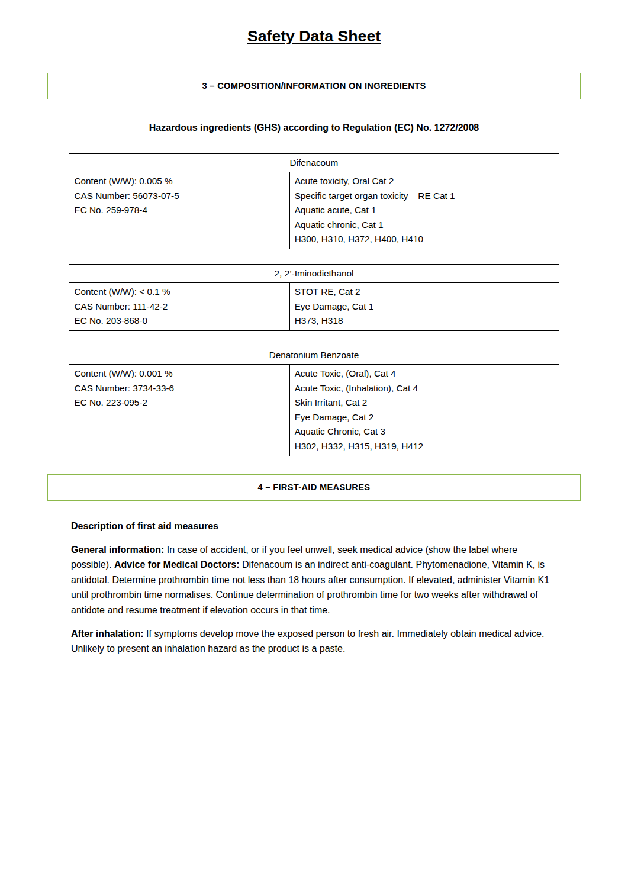Safety Data Sheet
3 – COMPOSITION/INFORMATION ON INGREDIENTS
Hazardous ingredients (GHS) according to Regulation (EC) No. 1272/2008
| Difenacoum |
| --- |
| Content (W/W): 0.005 % CAS Number: 56073-07-5 EC No. 259-978-4 | Acute toxicity, Oral Cat 2 Specific target organ toxicity – RE Cat 1 Aquatic acute, Cat 1 Aquatic chronic, Cat 1 H300, H310, H372, H400, H410 |
| 2, 2’-Iminodiethanol |
| --- |
| Content (W/W): < 0.1 % CAS Number: 111-42-2 EC No. 203-868-0 | STOT RE, Cat 2 Eye Damage, Cat 1 H373, H318 |
| Denatonium Benzoate |
| --- |
| Content (W/W): 0.001 % CAS Number: 3734-33-6 EC No. 223-095-2 | Acute Toxic, (Oral), Cat 4 Acute Toxic, (Inhalation), Cat 4 Skin Irritant, Cat 2 Eye Damage, Cat 2 Aquatic Chronic, Cat 3 H302, H332, H315, H319, H412 |
4 – FIRST-AID MEASURES
Description of first aid measures
General information: In case of accident, or if you feel unwell, seek medical advice (show the label where possible). Advice for Medical Doctors: Difenacoum is an indirect anti-coagulant. Phytomenadione, Vitamin K, is antidotal. Determine prothrombin time not less than 18 hours after consumption. If elevated, administer Vitamin K1 until prothrombin time normalises. Continue determination of prothrombin time for two weeks after withdrawal of antidote and resume treatment if elevation occurs in that time.
After inhalation: If symptoms develop move the exposed person to fresh air. Immediately obtain medical advice. Unlikely to present an inhalation hazard as the product is a paste.